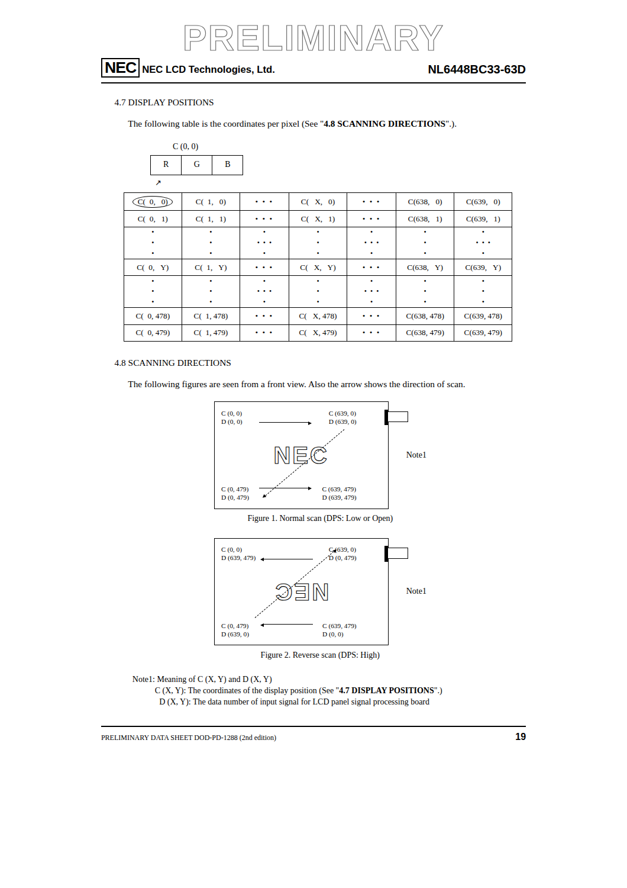PRELIMINARY
NEC NEC LCD Technologies, Ltd.
NL6448BC33-63D
4.7 DISPLAY POSITIONS
The following table is the coordinates per pixel (See "4.8 SCANNING DIRECTIONS".).
C (0, 0)
| R | G | B |
↗
| C( 0, 0) | C( 1, 0) | • • • | C( X, 0) | • • • | C(638, 0) | C(639, 0) |
| C( 0, 1) | C( 1, 1) | • • • | C( X, 1) | • • • | C(638, 1) | C(639, 1) |
| • | • | • | • | • | • | • |
| • | • | • • • | • | • • • | • | • • • |
| • | • | • | • | • | • | • |
| C( 0, Y) | C( 1, Y) | • • • | C( X, Y) | • • • | C(638, Y) | C(639, Y) |
| • | • | • | • | • | • | • |
| • | • | • • • | • | • • • | • | • |
| • | • | • | • | • | • | • |
| C( 0, 478) | C( 1, 478) | • • • | C( X, 478) | • • • | C(638, 478) | C(639, 478) |
| C( 0, 479) | C( 1, 479) | • • • | C( X, 479) | • • • | C(638, 479) | C(639, 479) |
4.8 SCANNING DIRECTIONS
The following figures are seen from a front view. Also the arrow shows the direction of scan.
C (0, 0)
D (0, 0)
C (639, 0)
D (639, 0)
C (0, 479)
D (0, 479)
C (639, 479)
D (639, 479)
NEC
Note1
Figure 1. Normal scan (DPS: Low or Open)
C (0, 0)
D (639, 479)
C (639, 0)
D (0, 479)
C (0, 479)
D (639, 0)
C (639, 479)
D (0, 0)
NEC
Note1
Figure 2. Reverse scan (DPS: High)
Note1: Meaning of C (X, Y) and D (X, Y)
C (X, Y): The coordinates of the display position (See "4.7 DISPLAY POSITIONS".)
D (X, Y): The data number of input signal for LCD panel signal processing board
PRELIMINARY DATA SHEET DOD-PD-1288 (2nd edition)
19